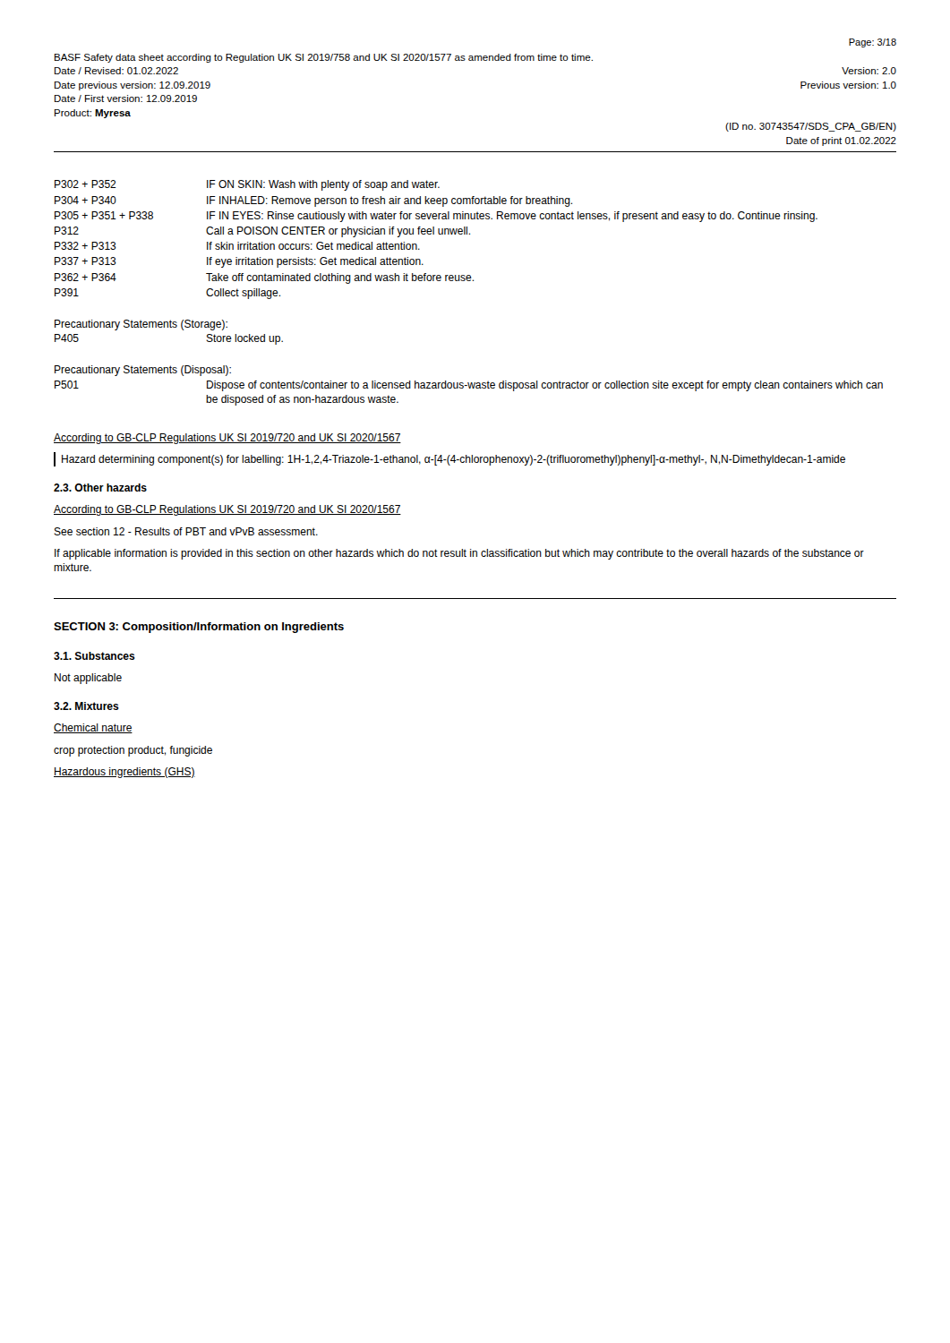Page: 3/18
BASF Safety data sheet according to Regulation UK SI 2019/758 and UK SI 2020/1577 as amended from time to time.
Date / Revised: 01.02.2022 Version: 2.0
Date previous version: 12.09.2019 Previous version: 1.0
Date / First version: 12.09.2019
Product: Myresa
(ID no. 30743547/SDS_CPA_GB/EN)
Date of print 01.02.2022
| P302 + P352 | IF ON SKIN: Wash with plenty of soap and water. |
| P304 + P340 | IF INHALED: Remove person to fresh air and keep comfortable for breathing. |
| P305 + P351 + P338 | IF IN EYES: Rinse cautiously with water for several minutes. Remove contact lenses, if present and easy to do. Continue rinsing. |
| P312 | Call a POISON CENTER or physician if you feel unwell. |
| P332 + P313 | If skin irritation occurs: Get medical attention. |
| P337 + P313 | If eye irritation persists: Get medical attention. |
| P362 + P364 | Take off contaminated clothing and wash it before reuse. |
| P391 | Collect spillage. |
Precautionary Statements (Storage):
| P405 | Store locked up. |
Precautionary Statements (Disposal):
| P501 | Dispose of contents/container to a licensed hazardous-waste disposal contractor or collection site except for empty clean containers which can be disposed of as non-hazardous waste. |
According to GB-CLP Regulations UK SI 2019/720 and UK SI 2020/1567
Hazard determining component(s) for labelling: 1H-1,2,4-Triazole-1-ethanol, α-[4-(4-chlorophenoxy)-2-(trifluoromethyl)phenyl]-α-methyl-, N,N-Dimethyldecan-1-amide
2.3. Other hazards
According to GB-CLP Regulations UK SI 2019/720 and UK SI 2020/1567
See section 12 - Results of PBT and vPvB assessment.
If applicable information is provided in this section on other hazards which do not result in classification but which may contribute to the overall hazards of the substance or mixture.
SECTION 3: Composition/Information on Ingredients
3.1. Substances
Not applicable
3.2. Mixtures
Chemical nature
crop protection product, fungicide
Hazardous ingredients (GHS)